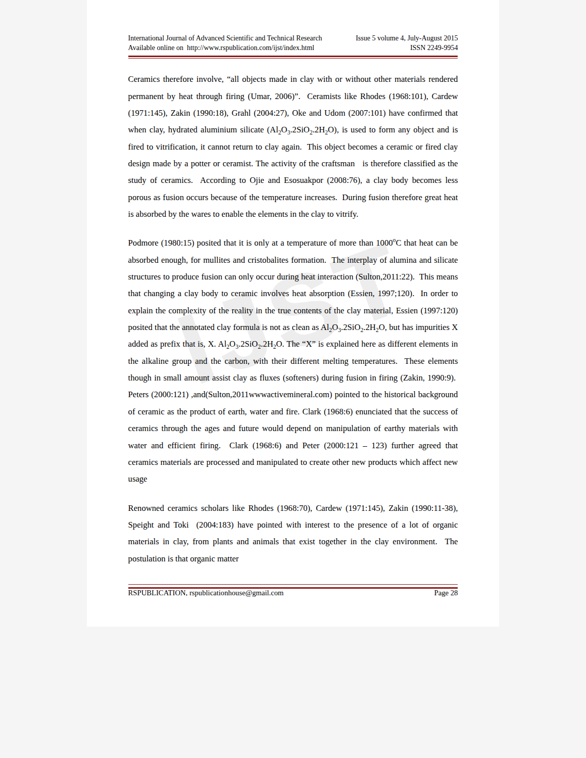IJST
International Journal of Advanced Scientific and Technical Research
Issue 5 volume 4, July-August 2015
Available online on http://www.rspublication.com/ijst/index.html
ISSN 2249-9954
Ceramics therefore involve, “all objects made in clay with or without other materials rendered permanent by heat through firing (Umar, 2006)”. Ceramists like Rhodes (1968:101), Cardew (1971:145), Zakin (1990:18), Grahl (2004:27), Oke and Udom (2007:101) have confirmed that when clay, hydrated aluminium silicate (Al2O3.2SiO2.2H2O), is used to form any object and is fired to vitrification, it cannot return to clay again. This object becomes a ceramic or fired clay design made by a potter or ceramist. The activity of the craftsman is therefore classified as the study of ceramics. According to Ojie and Esosuakpor (2008:76), a clay body becomes less porous as fusion occurs because of the temperature increases. During fusion therefore great heat is absorbed by the wares to enable the elements in the clay to vitrify.
Podmore (1980:15) posited that it is only at a temperature of more than 1000oC that heat can be absorbed enough, for mullites and cristobalites formation. The interplay of alumina and silicate structures to produce fusion can only occur during heat interaction (Sulton,2011:22). This means that changing a clay body to ceramic involves heat absorption (Essien, 1997;120). In order to explain the complexity of the reality in the true contents of the clay material, Essien (1997:120) posited that the annotated clay formula is not as clean as Al2O3.2SiO2.2H2O, but has impurities X added as prefix that is, X. Al2O3.2SiO2.2H2O. The “X” is explained here as different elements in the alkaline group and the carbon, with their different melting temperatures. These elements though in small amount assist clay as fluxes (softeners) during fusion in firing (Zakin, 1990:9). Peters (2000:121) ,and(Sulton,2011wwwactivemineral.com) pointed to the historical background of ceramic as the product of earth, water and fire. Clark (1968:6) enunciated that the success of ceramics through the ages and future would depend on manipulation of earthy materials with water and efficient firing. Clark (1968:6) and Peter (2000:121 – 123) further agreed that ceramics materials are processed and manipulated to create other new products which affect new usage
Renowned ceramics scholars like Rhodes (1968:70), Cardew (1971:145), Zakin (1990:11-38), Speight and Toki (2004:183) have pointed with interest to the presence of a lot of organic materials in clay, from plants and animals that exist together in the clay environment. The postulation is that organic matter
RSPUBLICATION, rspublicationhouse@gmail.com
Page 28